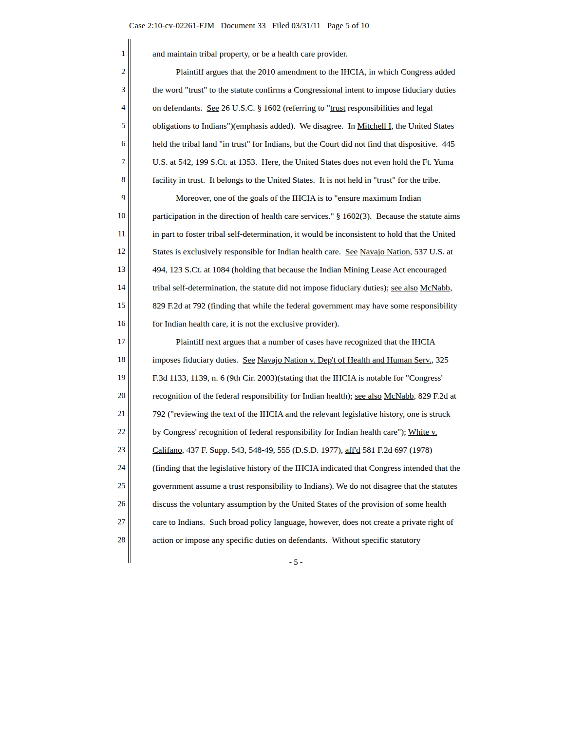Case 2:10-cv-02261-FJM Document 33 Filed 03/31/11 Page 5 of 10
and maintain tribal property, or be a health care provider.
Plaintiff argues that the 2010 amendment to the IHCIA, in which Congress added
the word "trust" to the statute confirms a Congressional intent to impose fiduciary duties
on defendants. See 26 U.S.C. § 1602 (referring to "trust responsibilities and legal
obligations to Indians")(emphasis added). We disagree. In Mitchell I, the United States
held the tribal land "in trust" for Indians, but the Court did not find that dispositive. 445
U.S. at 542, 199 S.Ct. at 1353. Here, the United States does not even hold the Ft. Yuma
facility in trust. It belongs to the United States. It is not held in "trust" for the tribe.
Moreover, one of the goals of the IHCIA is to "ensure maximum Indian
participation in the direction of health care services." § 1602(3). Because the statute aims
in part to foster tribal self-determination, it would be inconsistent to hold that the United
States is exclusively responsible for Indian health care. See Navajo Nation, 537 U.S. at
494, 123 S.Ct. at 1084 (holding that because the Indian Mining Lease Act encouraged
tribal self-determination, the statute did not impose fiduciary duties); see also McNabb,
829 F.2d at 792 (finding that while the federal government may have some responsibility
for Indian health care, it is not the exclusive provider).
Plaintiff next argues that a number of cases have recognized that the IHCIA
imposes fiduciary duties. See Navajo Nation v. Dep't of Health and Human Serv., 325
F.3d 1133, 1139, n. 6 (9th Cir. 2003)(stating that the IHCIA is notable for "Congress'
recognition of the federal responsibility for Indian health); see also McNabb, 829 F.2d at
792 ("reviewing the text of the IHCIA and the relevant legislative history, one is struck
by Congress' recognition of federal responsibility for Indian health care"); White v.
Califano, 437 F. Supp. 543, 548-49, 555 (D.S.D. 1977), aff'd 581 F.2d 697 (1978)
(finding that the legislative history of the IHCIA indicated that Congress intended that the
government assume a trust responsibility to Indians). We do not disagree that the statutes
discuss the voluntary assumption by the United States of the provision of some health
care to Indians. Such broad policy language, however, does not create a private right of
action or impose any specific duties on defendants. Without specific statutory
- 5 -